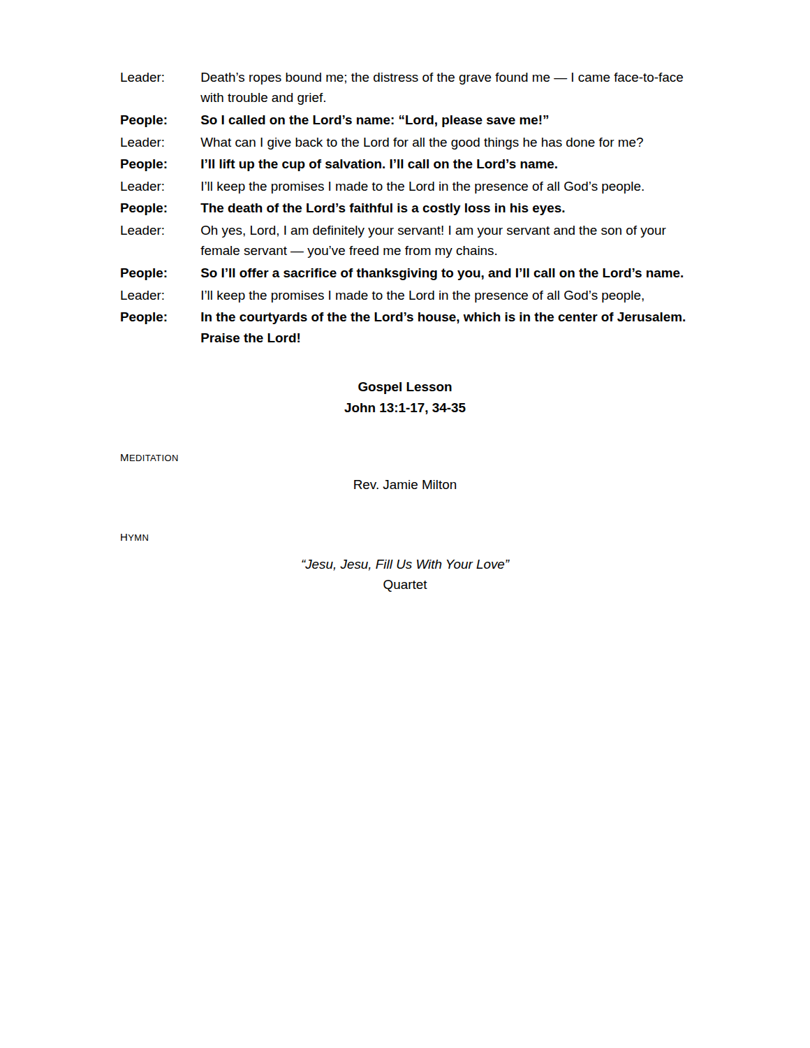Leader: Death’s ropes bound me; the distress of the grave found me — I came face-to-face with trouble and grief.
People: So I called on the Lord’s name: “Lord, please save me!”
Leader: What can I give back to the Lord for all the good things he has done for me?
People: I’ll lift up the cup of salvation. I’ll call on the Lord’s name.
Leader: I’ll keep the promises I made to the Lord in the presence of all God’s people.
People: The death of the Lord’s faithful is a costly loss in his eyes.
Leader: Oh yes, Lord, I am definitely your servant! I am your servant and the son of your female servant — you’ve freed me from my chains.
People: So I’ll offer a sacrifice of thanksgiving to you, and I’ll call on the Lord’s name.
Leader: I’ll keep the promises I made to the Lord in the presence of all God’s people,
People: In the courtyards of the the Lord’s house, which is in the center of Jerusalem. Praise the Lord!
Gospel Lesson
John 13:1-17, 34-35
Meditation
Rev. Jamie Milton
Hymn
“Jesu, Jesu, Fill Us With Your Love”
Quartet